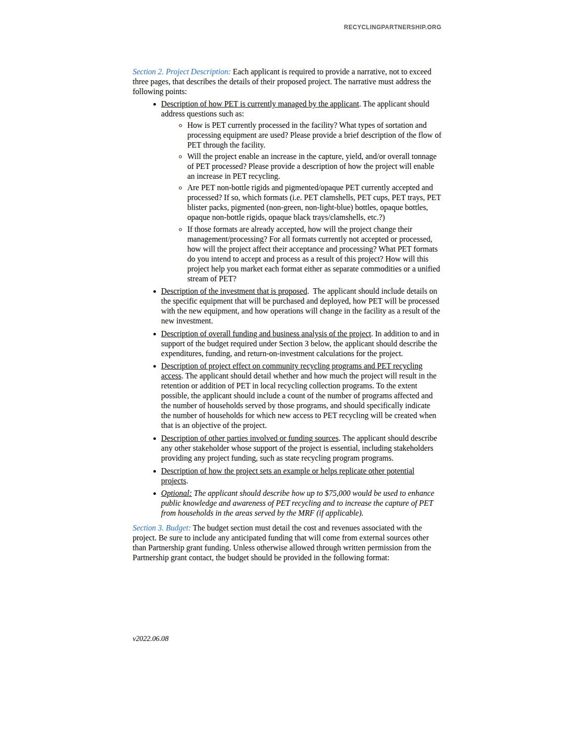RECYCLINGPARTNERSHIP.ORG
Section 2. Project Description: Each applicant is required to provide a narrative, not to exceed three pages, that describes the details of their proposed project. The narrative must address the following points:
Description of how PET is currently managed by the applicant. The applicant should address questions such as:
How is PET currently processed in the facility? What types of sortation and processing equipment are used? Please provide a brief description of the flow of PET through the facility.
Will the project enable an increase in the capture, yield, and/or overall tonnage of PET processed? Please provide a description of how the project will enable an increase in PET recycling.
Are PET non-bottle rigids and pigmented/opaque PET currently accepted and processed? If so, which formats (i.e. PET clamshells, PET cups, PET trays, PET blister packs, pigmented (non-green, non-light-blue) bottles, opaque bottles, opaque non-bottle rigids, opaque black trays/clamshells, etc.?)
If those formats are already accepted, how will the project change their management/processing? For all formats currently not accepted or processed, how will the project affect their acceptance and processing? What PET formats do you intend to accept and process as a result of this project? How will this project help you market each format either as separate commodities or a unified stream of PET?
Description of the investment that is proposed. The applicant should include details on the specific equipment that will be purchased and deployed, how PET will be processed with the new equipment, and how operations will change in the facility as a result of the new investment.
Description of overall funding and business analysis of the project. In addition to and in support of the budget required under Section 3 below, the applicant should describe the expenditures, funding, and return-on-investment calculations for the project.
Description of project effect on community recycling programs and PET recycling access. The applicant should detail whether and how much the project will result in the retention or addition of PET in local recycling collection programs. To the extent possible, the applicant should include a count of the number of programs affected and the number of households served by those programs, and should specifically indicate the number of households for which new access to PET recycling will be created when that is an objective of the project.
Description of other parties involved or funding sources. The applicant should describe any other stakeholder whose support of the project is essential, including stakeholders providing any project funding, such as state recycling program programs.
Description of how the project sets an example or helps replicate other potential projects.
Optional: The applicant should describe how up to $75,000 would be used to enhance public knowledge and awareness of PET recycling and to increase the capture of PET from households in the areas served by the MRF (if applicable).
Section 3. Budget: The budget section must detail the cost and revenues associated with the project. Be sure to include any anticipated funding that will come from external sources other than Partnership grant funding. Unless otherwise allowed through written permission from the Partnership grant contact, the budget should be provided in the following format:
v2022.06.08